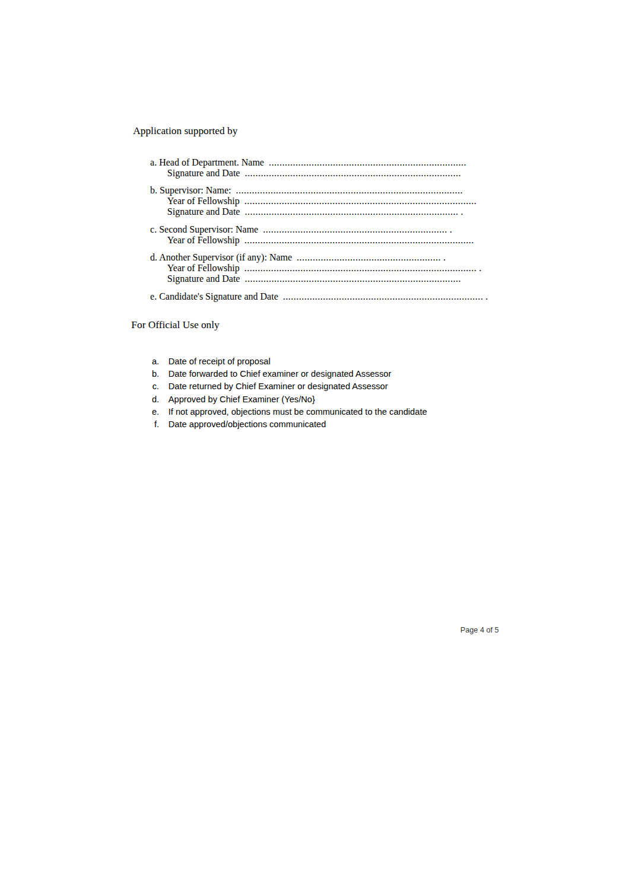Application supported by
a. Head of Department. Name .......................................................................... Signature and Date .................................................................................
b. Supervisor: Name: ..................................................................................... Year of Fellowship ....................................................................................... Signature and Date ................................................................................ .
c. Second Supervisor: Name ..................................................................... . Year of Fellowship ......................................................................................
d. Another Supervisor (if any): Name ...................................................... . Year of Fellowship ....................................................................................... . Signature and Date .................................................................................
e. Candidate's Signature and Date ........................................................................... .
For Official Use only
Date of receipt of proposal
Date forwarded to Chief examiner or designated Assessor
Date returned by Chief Examiner or designated Assessor
Approved by Chief Examiner (Yes/No}
If not approved, objections must be communicated to the candidate
Date approved/objections communicated
Page 4 of 5